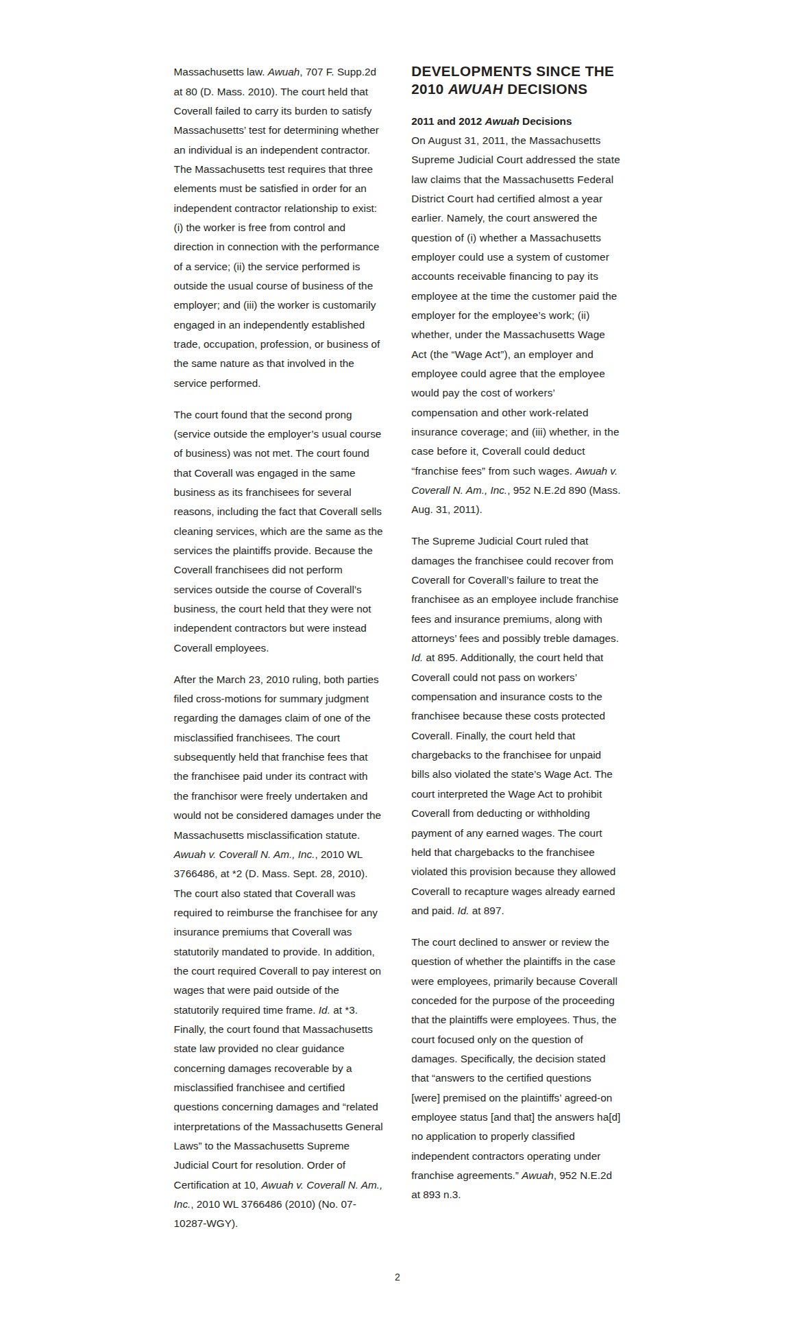Massachusetts law. Awuah, 707 F. Supp.2d at 80 (D. Mass. 2010). The court held that Coverall failed to carry its burden to satisfy Massachusetts’ test for determining whether an individual is an independent contractor. The Massachusetts test requires that three elements must be satisfied in order for an independent contractor relationship to exist: (i) the worker is free from control and direction in connection with the performance of a service; (ii) the service performed is outside the usual course of business of the employer; and (iii) the worker is customarily engaged in an independently established trade, occupation, profession, or business of the same nature as that involved in the service performed.
The court found that the second prong (service outside the employer’s usual course of business) was not met. The court found that Coverall was engaged in the same business as its franchisees for several reasons, including the fact that Coverall sells cleaning services, which are the same as the services the plaintiffs provide. Because the Coverall franchisees did not perform services outside the course of Coverall’s business, the court held that they were not independent contractors but were instead Coverall employees.
After the March 23, 2010 ruling, both parties filed cross-motions for summary judgment regarding the damages claim of one of the misclassified franchisees. The court subsequently held that franchise fees that the franchisee paid under its contract with the franchisor were freely undertaken and would not be considered damages under the Massachusetts misclassification statute. Awuah v. Coverall N. Am., Inc., 2010 WL 3766486, at *2 (D. Mass. Sept. 28, 2010). The court also stated that Coverall was required to reimburse the franchisee for any insurance premiums that Coverall was statutorily mandated to provide. In addition, the court required Coverall to pay interest on wages that were paid outside of the statutorily required time frame. Id. at *3. Finally, the court found that Massachusetts state law provided no clear guidance concerning damages recoverable by a misclassified franchisee and certified questions concerning damages and “related interpretations of the Massachusetts General Laws” to the Massachusetts Supreme Judicial Court for resolution. Order of Certification at 10, Awuah v. Coverall N. Am., Inc., 2010 WL 3766486 (2010) (No. 07-10287-WGY).
Developments Since the 2010 Awuah Decisions
2011 and 2012 Awuah Decisions
On August 31, 2011, the Massachusetts Supreme Judicial Court addressed the state law claims that the Massachusetts Federal District Court had certified almost a year earlier. Namely, the court answered the question of (i) whether a Massachusetts employer could use a system of customer accounts receivable financing to pay its employee at the time the customer paid the employer for the employee’s work; (ii) whether, under the Massachusetts Wage Act (the “Wage Act”), an employer and employee could agree that the employee would pay the cost of workers’ compensation and other work-related insurance coverage; and (iii) whether, in the case before it, Coverall could deduct “franchise fees” from such wages. Awuah v. Coverall N. Am., Inc., 952 N.E.2d 890 (Mass. Aug. 31, 2011).
The Supreme Judicial Court ruled that damages the franchisee could recover from Coverall for Coverall’s failure to treat the franchisee as an employee include franchise fees and insurance premiums, along with attorneys’ fees and possibly treble damages. Id. at 895. Additionally, the court held that Coverall could not pass on workers’ compensation and insurance costs to the franchisee because these costs protected Coverall. Finally, the court held that chargebacks to the franchisee for unpaid bills also violated the state’s Wage Act. The court interpreted the Wage Act to prohibit Coverall from deducting or withholding payment of any earned wages. The court held that chargebacks to the franchisee violated this provision because they allowed Coverall to recapture wages already earned and paid. Id. at 897.
The court declined to answer or review the question of whether the plaintiffs in the case were employees, primarily because Coverall conceded for the purpose of the proceeding that the plaintiffs were employees. Thus, the court focused only on the question of damages. Specifically, the decision stated that “answers to the certified questions [were] premised on the plaintiffs’ agreed-on employee status [and that] the answers ha[d] no application to properly classified independent contractors operating under franchise agreements.” Awuah, 952 N.E.2d at 893 n.3.
2